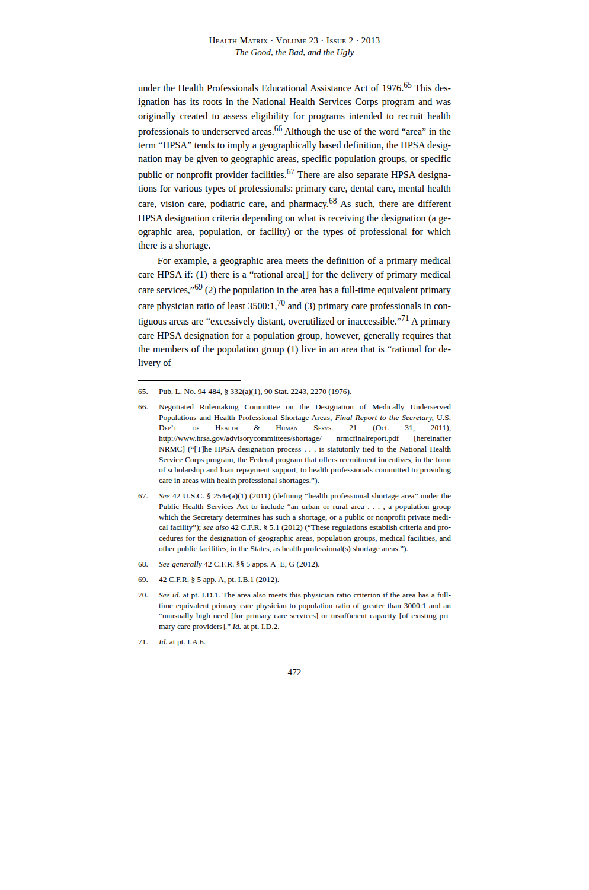Health Matrix · Volume 23 · Issue 2 · 2013
The Good, the Bad, and the Ugly
under the Health Professionals Educational Assistance Act of 1976.65 This designation has its roots in the National Health Services Corps program and was originally created to assess eligibility for programs intended to recruit health professionals to underserved areas.66 Although the use of the word “area” in the term “HPSA” tends to imply a geographically based definition, the HPSA designation may be given to geographic areas, specific population groups, or specific public or nonprofit provider facilities.67 There are also separate HPSA designations for various types of professionals: primary care, dental care, mental health care, vision care, podiatric care, and pharmacy.68 As such, there are different HPSA designation criteria depending on what is receiving the designation (a geographic area, population, or facility) or the types of professional for which there is a shortage.
For example, a geographic area meets the definition of a primary medical care HPSA if: (1) there is a “rational area[] for the delivery of primary medical care services,”69 (2) the population in the area has a full-time equivalent primary care physician ratio of least 3500:1,70 and (3) primary care professionals in contiguous areas are “excessively distant, overutilized or inaccessible.”71 A primary care HPSA designation for a population group, however, generally requires that the members of the population group (1) live in an area that is “rational for delivery of
65. Pub. L. No. 94-484, § 332(a)(1), 90 Stat. 2243, 2270 (1976).
66. Negotiated Rulemaking Committee on the Designation of Medically Underserved Populations and Health Professional Shortage Areas, Final Report to the Secretary, U.S. Dep’t of Health & Human Servs. 21 (Oct. 31, 2011), http://www.hrsa.gov/advisorycommittees/shortage/ nrmcfinalreport.pdf [hereinafter NRMC] (“[T]he HPSA designation process . . . is statutorily tied to the National Health Service Corps program, the Federal program that offers recruitment incentives, in the form of scholarship and loan repayment support, to health professionals committed to providing care in areas with health professional shortages.”).
67. See 42 U.S.C. § 254e(a)(1) (2011) (defining “health professional shortage area” under the Public Health Services Act to include “an urban or rural area . . . , a population group which the Secretary determines has such a shortage, or a public or nonprofit private medical facility”); see also 42 C.F.R. § 5.1 (2012) (“These regulations establish criteria and procedures for the designation of geographic areas, population groups, medical facilities, and other public facilities, in the States, as health professional(s) shortage areas.”).
68. See generally 42 C.F.R. §§ 5 apps. A–E, G (2012).
69. 42 C.F.R. § 5 app. A, pt. I.B.1 (2012).
70. See id. at pt. I.D.1. The area also meets this physician ratio criterion if the area has a full-time equivalent primary care physician to population ratio of greater than 3000:1 and an “unusually high need [for primary care services] or insufficient capacity [of existing primary care providers].” Id. at pt. I.D.2.
71. Id. at pt. I.A.6.
472